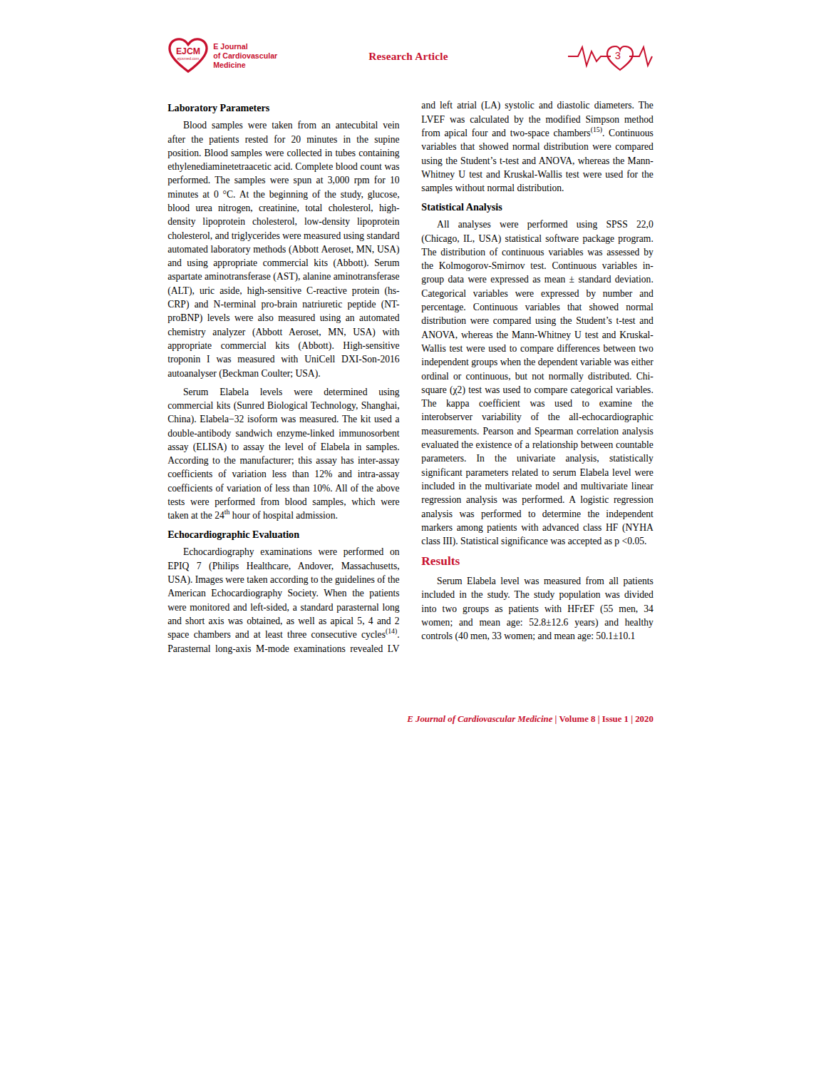EJCM ejcsmed.com
E Journal
of Cardiovascular
Medicine
Research Article
3
Laboratory Parameters
Blood samples were taken from an antecubital vein after the patients rested for 20 minutes in the supine position. Blood samples were collected in tubes containing ethylenediaminetetraacetic acid. Complete blood count was performed. The samples were spun at 3,000 rpm for 10 minutes at 0 °C. At the beginning of the study, glucose, blood urea nitrogen, creatinine, total cholesterol, high-density lipoprotein cholesterol, low-density lipoprotein cholesterol, and triglycerides were measured using standard automated laboratory methods (Abbott Aeroset, MN, USA) and using appropriate commercial kits (Abbott). Serum aspartate aminotransferase (AST), alanine aminotransferase (ALT), uric aside, high-sensitive C-reactive protein (hs-CRP) and N-terminal pro-brain natriuretic peptide (NT-proBNP) levels were also measured using an automated chemistry analyzer (Abbott Aeroset, MN, USA) with appropriate commercial kits (Abbott). High-sensitive troponin I was measured with UniCell DXI-Son-2016 autoanalyser (Beckman Coulter; USA).
Serum Elabela levels were determined using commercial kits (Sunred Biological Technology, Shanghai, China). Elabela−32 isoform was measured. The kit used a double-antibody sandwich enzyme-linked immunosorbent assay (ELISA) to assay the level of Elabela in samples. According to the manufacturer; this assay has inter-assay coefficients of variation less than 12% and intra-assay coefficients of variation of less than 10%. All of the above tests were performed from blood samples, which were taken at the 24th hour of hospital admission.
Echocardiographic Evaluation
Echocardiography examinations were performed on EPIQ 7 (Philips Healthcare, Andover, Massachusetts, USA). Images were taken according to the guidelines of the American Echocardiography Society. When the patients were monitored and left-sided, a standard parasternal long and short axis was obtained, as well as apical 5, 4 and 2 space chambers and at least three consecutive cycles(14). Parasternal long-axis M-mode examinations revealed LV and left atrial (LA) systolic and diastolic diameters. The LVEF was calculated by the modified Simpson method from apical four and two-space chambers(15). Continuous variables that showed normal distribution were compared using the Student’s t-test and ANOVA, whereas the Mann-Whitney U test and Kruskal-Wallis test were used for the samples without normal distribution.
Statistical Analysis
All analyses were performed using SPSS 22,0 (Chicago, IL, USA) statistical software package program. The distribution of continuous variables was assessed by the Kolmogorov-Smirnov test. Continuous variables in-group data were expressed as mean ± standard deviation. Categorical variables were expressed by number and percentage. Continuous variables that showed normal distribution were compared using the Student’s t-test and ANOVA, whereas the Mann-Whitney U test and Kruskal-Wallis test were used to compare differences between two independent groups when the dependent variable was either ordinal or continuous, but not normally distributed. Chi-square (χ2) test was used to compare categorical variables. The kappa coefficient was used to examine the interobserver variability of the all-echocardiographic measurements. Pearson and Spearman correlation analysis evaluated the existence of a relationship between countable parameters. In the univariate analysis, statistically significant parameters related to serum Elabela level were included in the multivariate model and multivariate linear regression analysis was performed. A logistic regression analysis was performed to determine the independent markers among patients with advanced class HF (NYHA class III). Statistical significance was accepted as p <0.05.
Results
Serum Elabela level was measured from all patients included in the study. The study population was divided into two groups as patients with HFrEF (55 men, 34 women; and mean age: 52.8±12.6 years) and healthy controls (40 men, 33 women; and mean age: 50.1±10.1
E Journal of Cardiovascular Medicine | Volume 8 | Issue 1 | 2020